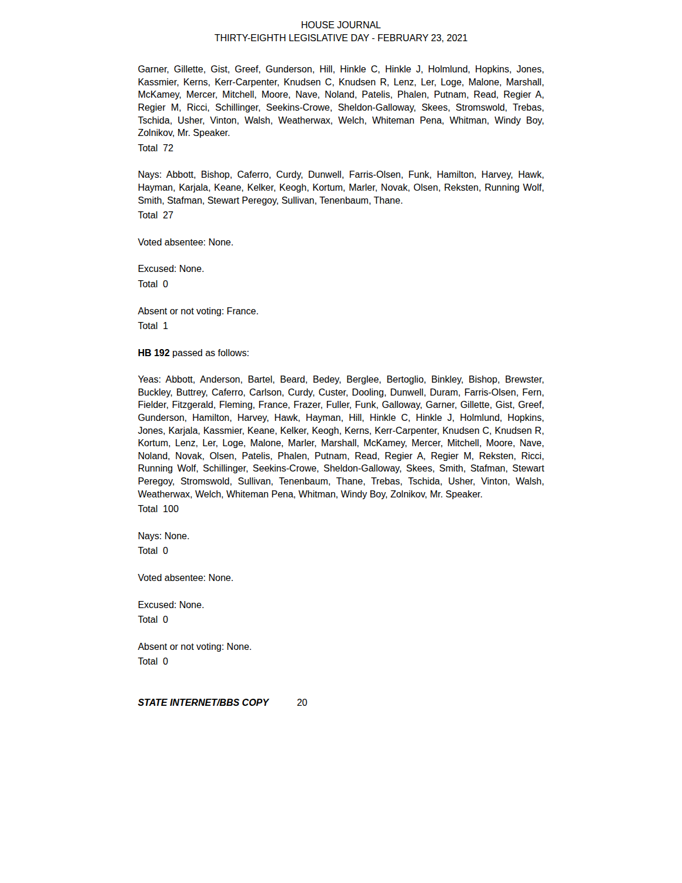HOUSE JOURNAL
THIRTY-EIGHTH LEGISLATIVE DAY - FEBRUARY 23, 2021
Garner, Gillette, Gist, Greef, Gunderson, Hill, Hinkle C, Hinkle J, Holmlund, Hopkins, Jones, Kassmier, Kerns, Kerr-Carpenter, Knudsen C, Knudsen R, Lenz, Ler, Loge, Malone, Marshall, McKamey, Mercer, Mitchell, Moore, Nave, Noland, Patelis, Phalen, Putnam, Read, Regier A, Regier M, Ricci, Schillinger, Seekins-Crowe, Sheldon-Galloway, Skees, Stromswold, Trebas, Tschida, Usher, Vinton, Walsh, Weatherwax, Welch, Whiteman Pena, Whitman, Windy Boy, Zolnikov, Mr. Speaker.
Total 72
Nays: Abbott, Bishop, Caferro, Curdy, Dunwell, Farris-Olsen, Funk, Hamilton, Harvey, Hawk, Hayman, Karjala, Keane, Kelker, Keogh, Kortum, Marler, Novak, Olsen, Reksten, Running Wolf, Smith, Stafman, Stewart Peregoy, Sullivan, Tenenbaum, Thane.
Total 27
Voted absentee: None.
Excused: None.
Total 0
Absent or not voting: France.
Total 1
HB 192 passed as follows:
Yeas: Abbott, Anderson, Bartel, Beard, Bedey, Berglee, Bertoglio, Binkley, Bishop, Brewster, Buckley, Buttrey, Caferro, Carlson, Curdy, Custer, Dooling, Dunwell, Duram, Farris-Olsen, Fern, Fielder, Fitzgerald, Fleming, France, Frazer, Fuller, Funk, Galloway, Garner, Gillette, Gist, Greef, Gunderson, Hamilton, Harvey, Hawk, Hayman, Hill, Hinkle C, Hinkle J, Holmlund, Hopkins, Jones, Karjala, Kassmier, Keane, Kelker, Keogh, Kerns, Kerr-Carpenter, Knudsen C, Knudsen R, Kortum, Lenz, Ler, Loge, Malone, Marler, Marshall, McKamey, Mercer, Mitchell, Moore, Nave, Noland, Novak, Olsen, Patelis, Phalen, Putnam, Read, Regier A, Regier M, Reksten, Ricci, Running Wolf, Schillinger, Seekins-Crowe, Sheldon-Galloway, Skees, Smith, Stafman, Stewart Peregoy, Stromswold, Sullivan, Tenenbaum, Thane, Trebas, Tschida, Usher, Vinton, Walsh, Weatherwax, Welch, Whiteman Pena, Whitman, Windy Boy, Zolnikov, Mr. Speaker.
Total 100
Nays: None.
Total 0
Voted absentee: None.
Excused: None.
Total 0
Absent or not voting: None.
Total 0
STATE INTERNET/BBS COPY 20